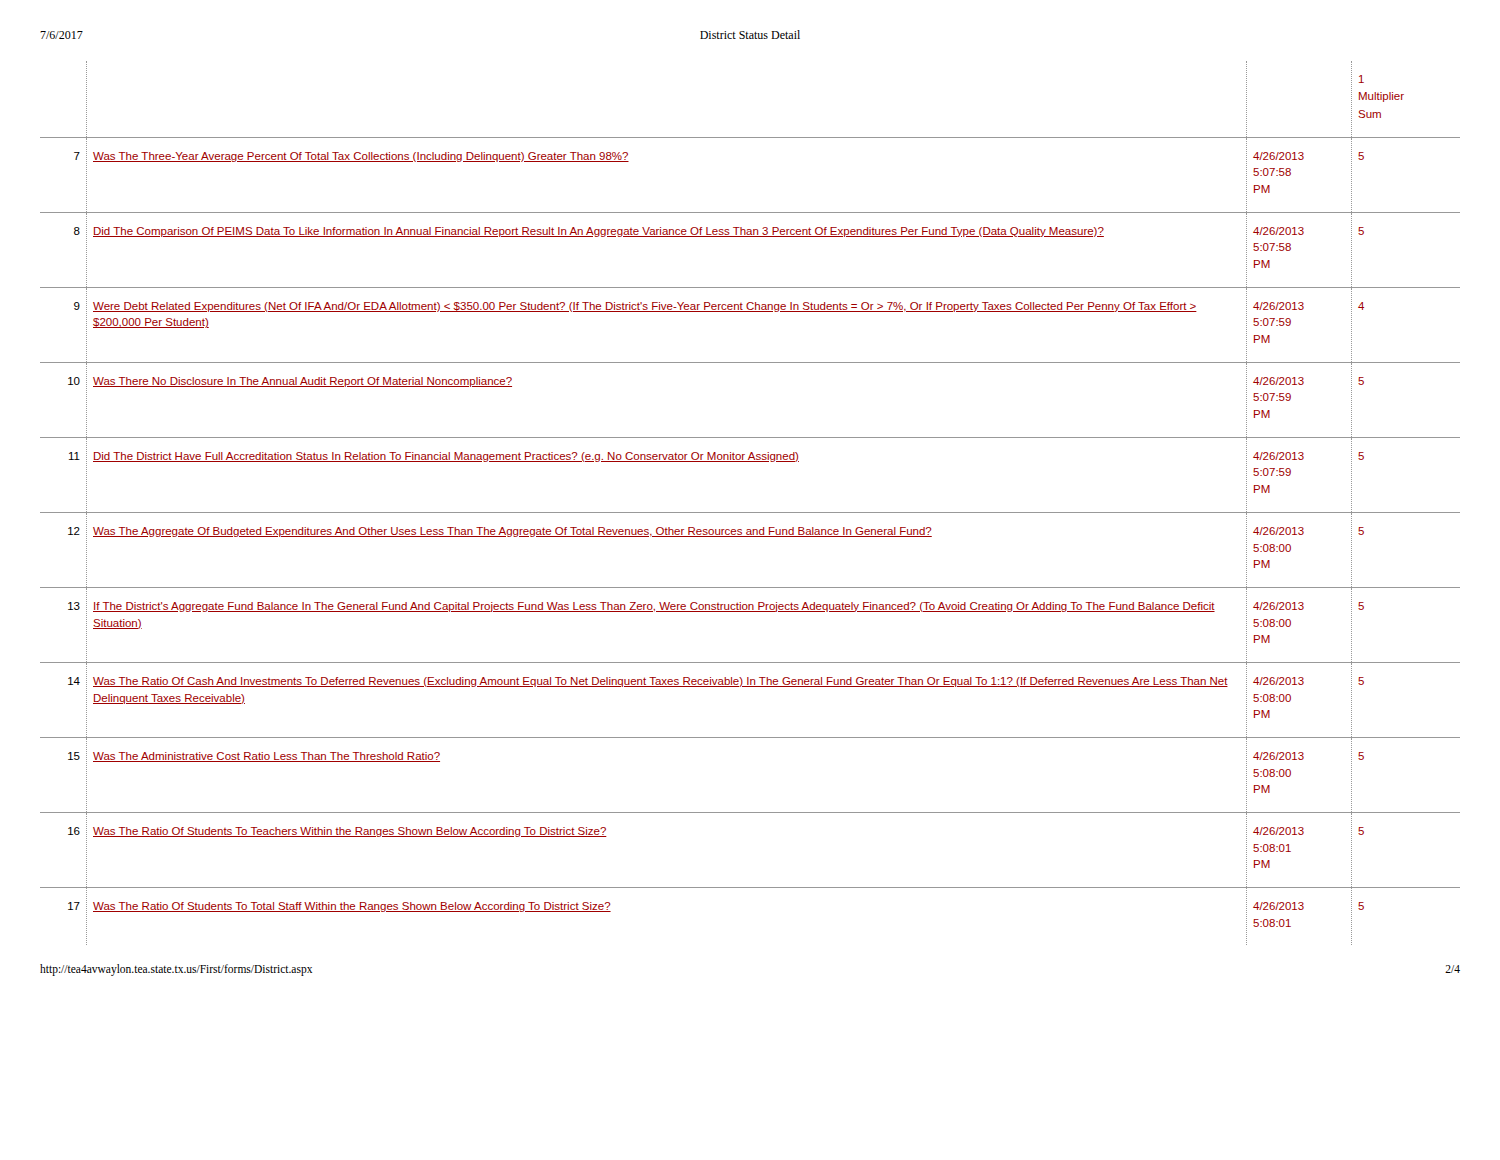7/6/2017
District Status Detail
| | | | 1 Multiplier Sum |
| 7 | Was The Three-Year Average Percent Of Total Tax Collections (Including Delinquent) Greater Than 98%? | 4/26/2013 5:07:58 PM | 5 |
| 8 | Did The Comparison Of PEIMS Data To Like Information In Annual Financial Report Result In An Aggregate Variance Of Less Than 3 Percent Of Expenditures Per Fund Type (Data Quality Measure)? | 4/26/2013 5:07:58 PM | 5 |
| 9 | Were Debt Related Expenditures (Net Of IFA And/Or EDA Allotment) < $350.00 Per Student? (If The District's Five-Year Percent Change In Students = Or > 7%, Or If Property Taxes Collected Per Penny Of Tax Effort > $200,000 Per Student) | 4/26/2013 5:07:59 PM | 4 |
| 10 | Was There No Disclosure In The Annual Audit Report Of Material Noncompliance? | 4/26/2013 5:07:59 PM | 5 |
| 11 | Did The District Have Full Accreditation Status In Relation To Financial Management Practices? (e.g. No Conservator Or Monitor Assigned) | 4/26/2013 5:07:59 PM | 5 |
| 12 | Was The Aggregate Of Budgeted Expenditures And Other Uses Less Than The Aggregate Of Total Revenues, Other Resources and Fund Balance In General Fund? | 4/26/2013 5:08:00 PM | 5 |
| 13 | If The District's Aggregate Fund Balance In The General Fund And Capital Projects Fund Was Less Than Zero, Were Construction Projects Adequately Financed? (To Avoid Creating Or Adding To The Fund Balance Deficit Situation) | 4/26/2013 5:08:00 PM | 5 |
| 14 | Was The Ratio Of Cash And Investments To Deferred Revenues (Excluding Amount Equal To Net Delinquent Taxes Receivable) In The General Fund Greater Than Or Equal To 1:1? (If Deferred Revenues Are Less Than Net Delinquent Taxes Receivable) | 4/26/2013 5:08:00 PM | 5 |
| 15 | Was The Administrative Cost Ratio Less Than The Threshold Ratio? | 4/26/2013 5:08:00 PM | 5 |
| 16 | Was The Ratio Of Students To Teachers Within the Ranges Shown Below According To District Size? | 4/26/2013 5:08:01 PM | 5 |
| 17 | Was The Ratio Of Students To Total Staff Within the Ranges Shown Below According To District Size? | 4/26/2013 5:08:01 | 5 |
http://tea4avwaylon.tea.state.tx.us/First/forms/District.aspx
2/4